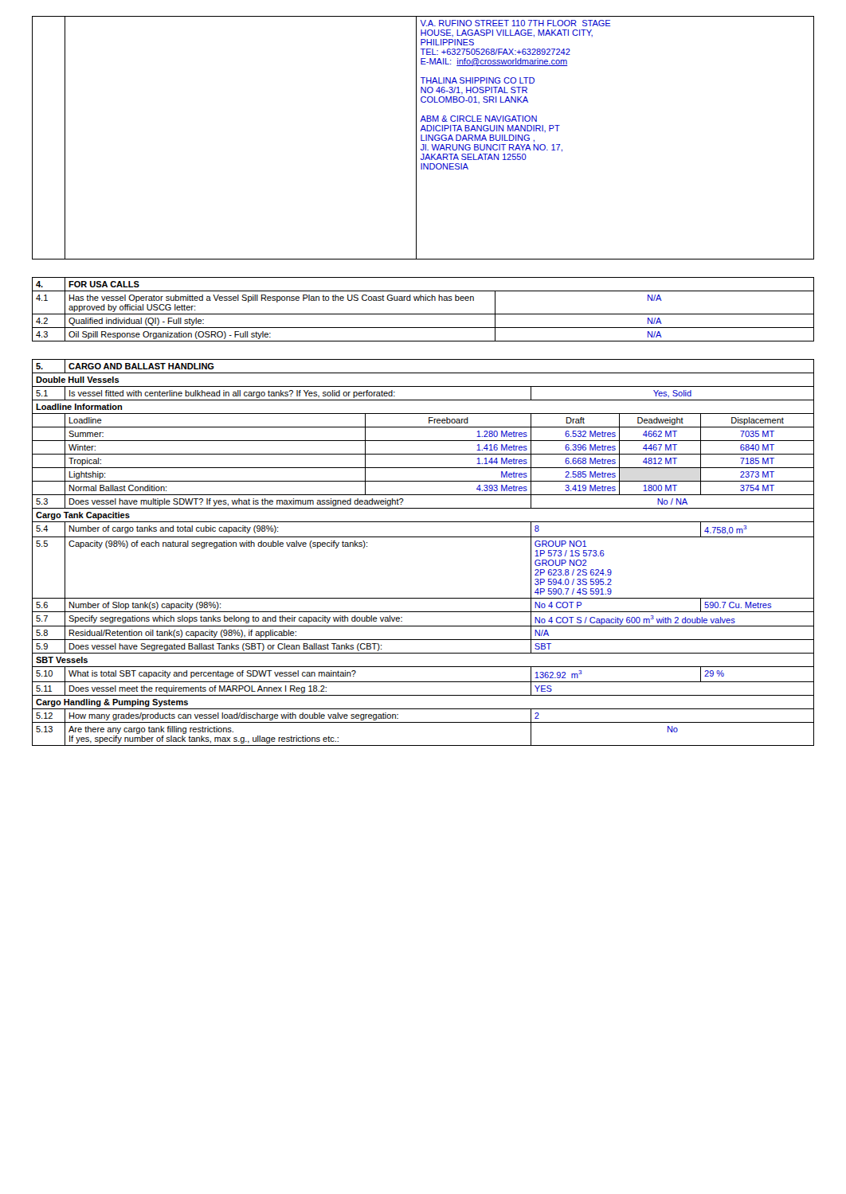| | | V.A. RUFINO STREET 110 7TH FLOOR STAGE HOUSE, LAGASPI VILLAGE, MAKATI CITY, PHILIPPINES TEL: +6327505268/FAX:+6328927242 E-MAIL: info@crossworldmarine.com THALINA SHIPPING CO LTD NO 46-3/1, HOSPITAL STR COLOMBO-01, SRI LANKA ABM & CIRCLE NAVIGATION ADICIPITA BANGUIN MANDIRI, PT LINGGA DARMA BUILDING , Jl. WARUNG BUNCIT RAYA NO. 17, JAKARTA SELATAN 12550 INDONESIA |
| 4. | FOR USA CALLS |
| 4.1 | Has the vessel Operator submitted a Vessel Spill Response Plan to the US Coast Guard which has been approved by official USCG letter: | N/A |
| 4.2 | Qualified individual (QI) - Full style: | N/A |
| 4.3 | Oil Spill Response Organization (OSRO) - Full style: | N/A |
| 5. | CARGO AND BALLAST HANDLING |
| Double Hull Vessels |
| 5.1 | Is vessel fitted with centerline bulkhead in all cargo tanks? If Yes, solid or perforated: | Yes, Solid |
| Loadline Information |
| | Loadline | Freeboard | Draft | Deadweight | Displacement |
| | Summer: | 1.280 Metres | 6.532 Metres | 4662 MT | 7035 MT |
| | Winter: | 1.416 Metres | 6.396 Metres | 4467 MT | 6840 MT |
| | Tropical: | 1.144 Metres | 6.668 Metres | 4812 MT | 7185 MT |
| | Lightship: | Metres | 2.585 Metres | | 2373 MT |
| | Normal Ballast Condition: | 4.393 Metres | 3.419 Metres | 1800 MT | 3754 MT |
| 5.3 | Does vessel have multiple SDWT? If yes, what is the maximum assigned deadweight? | No / NA |
| Cargo Tank Capacities |
| 5.4 | Number of cargo tanks and total cubic capacity (98%): | 8 | 4.758,0 m 3 |
| 5.5 | Capacity (98%) of each natural segregation with double valve (specify tanks): | GROUP NO1 1P 573 / 1S 573.6 GROUP NO2 2P 623.8 / 2S 624.9 3P 594.0 / 3S 595.2 4P 590.7 / 4S 591.9 |
| 5.6 | Number of Slop tank(s) capacity (98%): | No 4 COT P | 590.7 Cu. Metres |
| 5.7 | Specify segregations which slops tanks belong to and their capacity with double valve: | No 4 COT S / Capacity 600 m 3 with 2 double valves |
| 5.8 | Residual/Retention oil tank(s) capacity (98%), if applicable: | N/A |
| 5.9 | Does vessel have Segregated Ballast Tanks (SBT) or Clean Ballast Tanks (CBT): | SBT |
| SBT Vessels |
| 5.10 | What is total SBT capacity and percentage of SDWT vessel can maintain? | 1362.92 m 3 | 29 % |
| 5.11 | Does vessel meet the requirements of MARPOL Annex I Reg 18.2: | YES |
| Cargo Handling & Pumping Systems |
| 5.12 | How many grades/products can vessel load/discharge with double valve segregation: | 2 |
| 5.13 | Are there any cargo tank filling restrictions. If yes, specify number of slack tanks, max s.g., ullage restrictions etc.: | No |